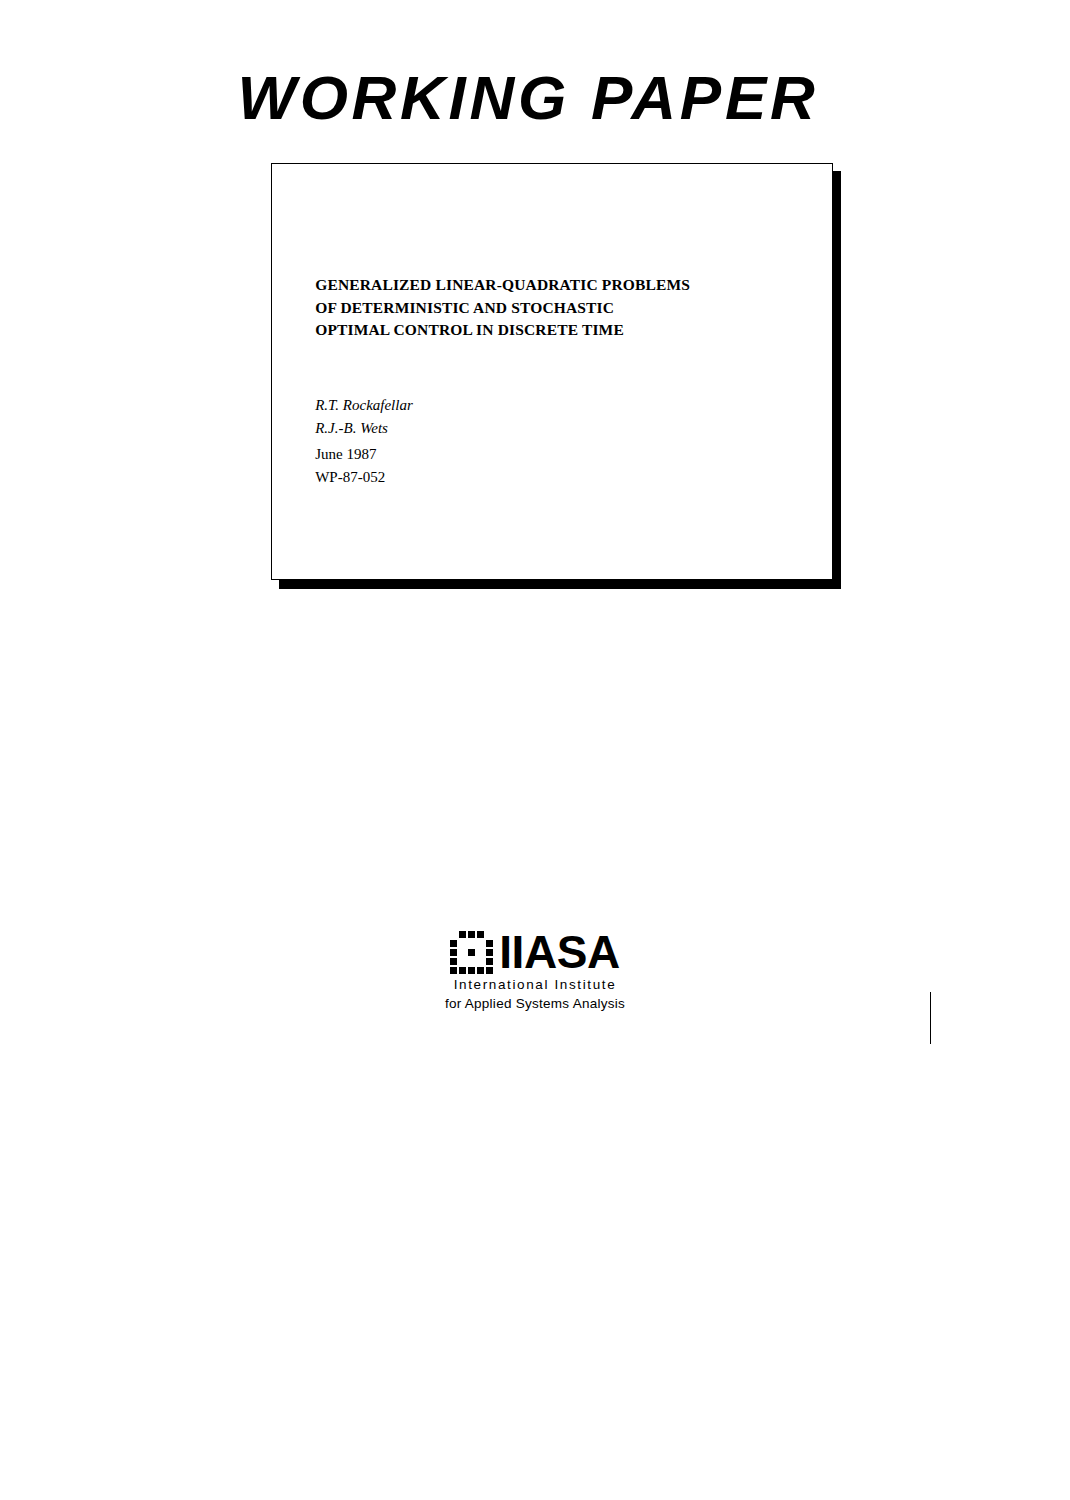WORKING PAPER
GENERALIZED LINEAR-QUADRATIC PROBLEMS
OF DETERMINISTIC AND STOCHASTIC
OPTIMAL CONTROL IN DISCRETE TIME
R.T. Rockafellar
R.J.-B. Wets
June 1987
WP-87-052
IIASA
International Institute
for Applied Systems Analysis